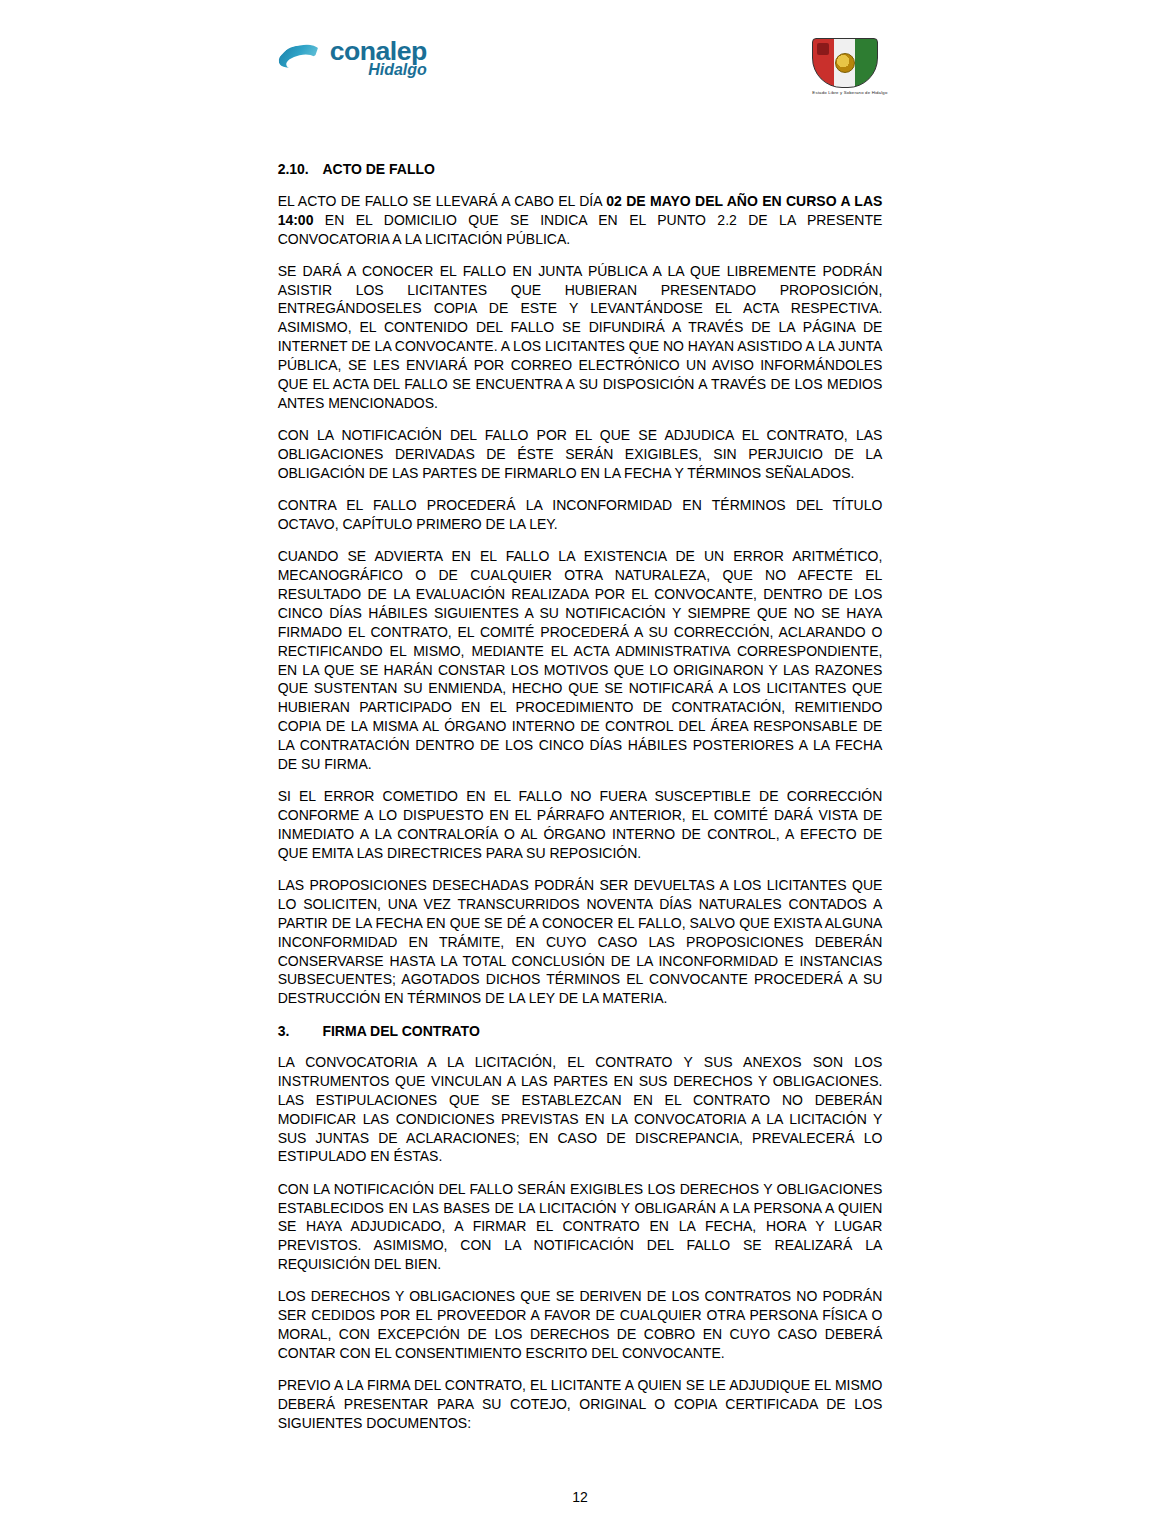conalep
Hidalgo
Estado Libre y Soberano de Hidalgo
2.10. ACTO DE FALLO
EL ACTO DE FALLO SE LLEVARÁ A CABO EL DÍA 02 DE MAYO DEL AÑO EN CURSO A LAS 14:00 EN EL DOMICILIO QUE SE INDICA EN EL PUNTO 2.2 DE LA PRESENTE CONVOCATORIA A LA LICITACIÓN PÚBLICA.
SE DARÁ A CONOCER EL FALLO EN JUNTA PÚBLICA A LA QUE LIBREMENTE PODRÁN ASISTIR LOS LICITANTES QUE HUBIERAN PRESENTADO PROPOSICIÓN, ENTREGÁNDOSELES COPIA DE ESTE Y LEVANTÁNDOSE EL ACTA RESPECTIVA. ASIMISMO, EL CONTENIDO DEL FALLO SE DIFUNDIRÁ A TRAVÉS DE LA PÁGINA DE INTERNET DE LA CONVOCANTE. A LOS LICITANTES QUE NO HAYAN ASISTIDO A LA JUNTA PÚBLICA, SE LES ENVIARÁ POR CORREO ELECTRÓNICO UN AVISO INFORMÁNDOLES QUE EL ACTA DEL FALLO SE ENCUENTRA A SU DISPOSICIÓN A TRAVÉS DE LOS MEDIOS ANTES MENCIONADOS.
CON LA NOTIFICACIÓN DEL FALLO POR EL QUE SE ADJUDICA EL CONTRATO, LAS OBLIGACIONES DERIVADAS DE ÉSTE SERÁN EXIGIBLES, SIN PERJUICIO DE LA OBLIGACIÓN DE LAS PARTES DE FIRMARLO EN LA FECHA Y TÉRMINOS SEÑALADOS.
CONTRA EL FALLO PROCEDERÁ LA INCONFORMIDAD EN TÉRMINOS DEL TÍTULO OCTAVO, CAPÍTULO PRIMERO DE LA LEY.
CUANDO SE ADVIERTA EN EL FALLO LA EXISTENCIA DE UN ERROR ARITMÉTICO, MECANOGRÁFICO O DE CUALQUIER OTRA NATURALEZA, QUE NO AFECTE EL RESULTADO DE LA EVALUACIÓN REALIZADA POR EL CONVOCANTE, DENTRO DE LOS CINCO DÍAS HÁBILES SIGUIENTES A SU NOTIFICACIÓN Y SIEMPRE QUE NO SE HAYA FIRMADO EL CONTRATO, EL COMITÉ PROCEDERÁ A SU CORRECCIÓN, ACLARANDO O RECTIFICANDO EL MISMO, MEDIANTE EL ACTA ADMINISTRATIVA CORRESPONDIENTE, EN LA QUE SE HARÁN CONSTAR LOS MOTIVOS QUE LO ORIGINARON Y LAS RAZONES QUE SUSTENTAN SU ENMIENDA, HECHO QUE SE NOTIFICARÁ A LOS LICITANTES QUE HUBIERAN PARTICIPADO EN EL PROCEDIMIENTO DE CONTRATACIÓN, REMITIENDO COPIA DE LA MISMA AL ÓRGANO INTERNO DE CONTROL DEL ÁREA RESPONSABLE DE LA CONTRATACIÓN DENTRO DE LOS CINCO DÍAS HÁBILES POSTERIORES A LA FECHA DE SU FIRMA.
SI EL ERROR COMETIDO EN EL FALLO NO FUERA SUSCEPTIBLE DE CORRECCIÓN CONFORME A LO DISPUESTO EN EL PÁRRAFO ANTERIOR, EL COMITÉ DARÁ VISTA DE INMEDIATO A LA CONTRALORÍA O AL ÓRGANO INTERNO DE CONTROL, A EFECTO DE QUE EMITA LAS DIRECTRICES PARA SU REPOSICIÓN.
LAS PROPOSICIONES DESECHADAS PODRÁN SER DEVUELTAS A LOS LICITANTES QUE LO SOLICITEN, UNA VEZ TRANSCURRIDOS NOVENTA DÍAS NATURALES CONTADOS A PARTIR DE LA FECHA EN QUE SE DÉ A CONOCER EL FALLO, SALVO QUE EXISTA ALGUNA INCONFORMIDAD EN TRÁMITE, EN CUYO CASO LAS PROPOSICIONES DEBERÁN CONSERVARSE HASTA LA TOTAL CONCLUSIÓN DE LA INCONFORMIDAD E INSTANCIAS SUBSECUENTES; AGOTADOS DICHOS TÉRMINOS EL CONVOCANTE PROCEDERÁ A SU DESTRUCCIÓN EN TÉRMINOS DE LA LEY DE LA MATERIA.
3. FIRMA DEL CONTRATO
LA CONVOCATORIA A LA LICITACIÓN, EL CONTRATO Y SUS ANEXOS SON LOS INSTRUMENTOS QUE VINCULAN A LAS PARTES EN SUS DERECHOS Y OBLIGACIONES. LAS ESTIPULACIONES QUE SE ESTABLEZCAN EN EL CONTRATO NO DEBERÁN MODIFICAR LAS CONDICIONES PREVISTAS EN LA CONVOCATORIA A LA LICITACIÓN Y SUS JUNTAS DE ACLARACIONES; EN CASO DE DISCREPANCIA, PREVALECERÁ LO ESTIPULADO EN ÉSTAS.
CON LA NOTIFICACIÓN DEL FALLO SERÁN EXIGIBLES LOS DERECHOS Y OBLIGACIONES ESTABLECIDOS EN LAS BASES DE LA LICITACIÓN Y OBLIGARÁN A LA PERSONA A QUIEN SE HAYA ADJUDICADO, A FIRMAR EL CONTRATO EN LA FECHA, HORA Y LUGAR PREVISTOS. ASIMISMO, CON LA NOTIFICACIÓN DEL FALLO SE REALIZARÁ LA REQUISICIÓN DEL BIEN.
LOS DERECHOS Y OBLIGACIONES QUE SE DERIVEN DE LOS CONTRATOS NO PODRÁN SER CEDIDOS POR EL PROVEEDOR A FAVOR DE CUALQUIER OTRA PERSONA FÍSICA O MORAL, CON EXCEPCIÓN DE LOS DERECHOS DE COBRO EN CUYO CASO DEBERÁ CONTAR CON EL CONSENTIMIENTO ESCRITO DEL CONVOCANTE.
PREVIO A LA FIRMA DEL CONTRATO, EL LICITANTE A QUIEN SE LE ADJUDIQUE EL MISMO DEBERÁ PRESENTAR PARA SU COTEJO, ORIGINAL O COPIA CERTIFICADA DE LOS SIGUIENTES DOCUMENTOS:
12